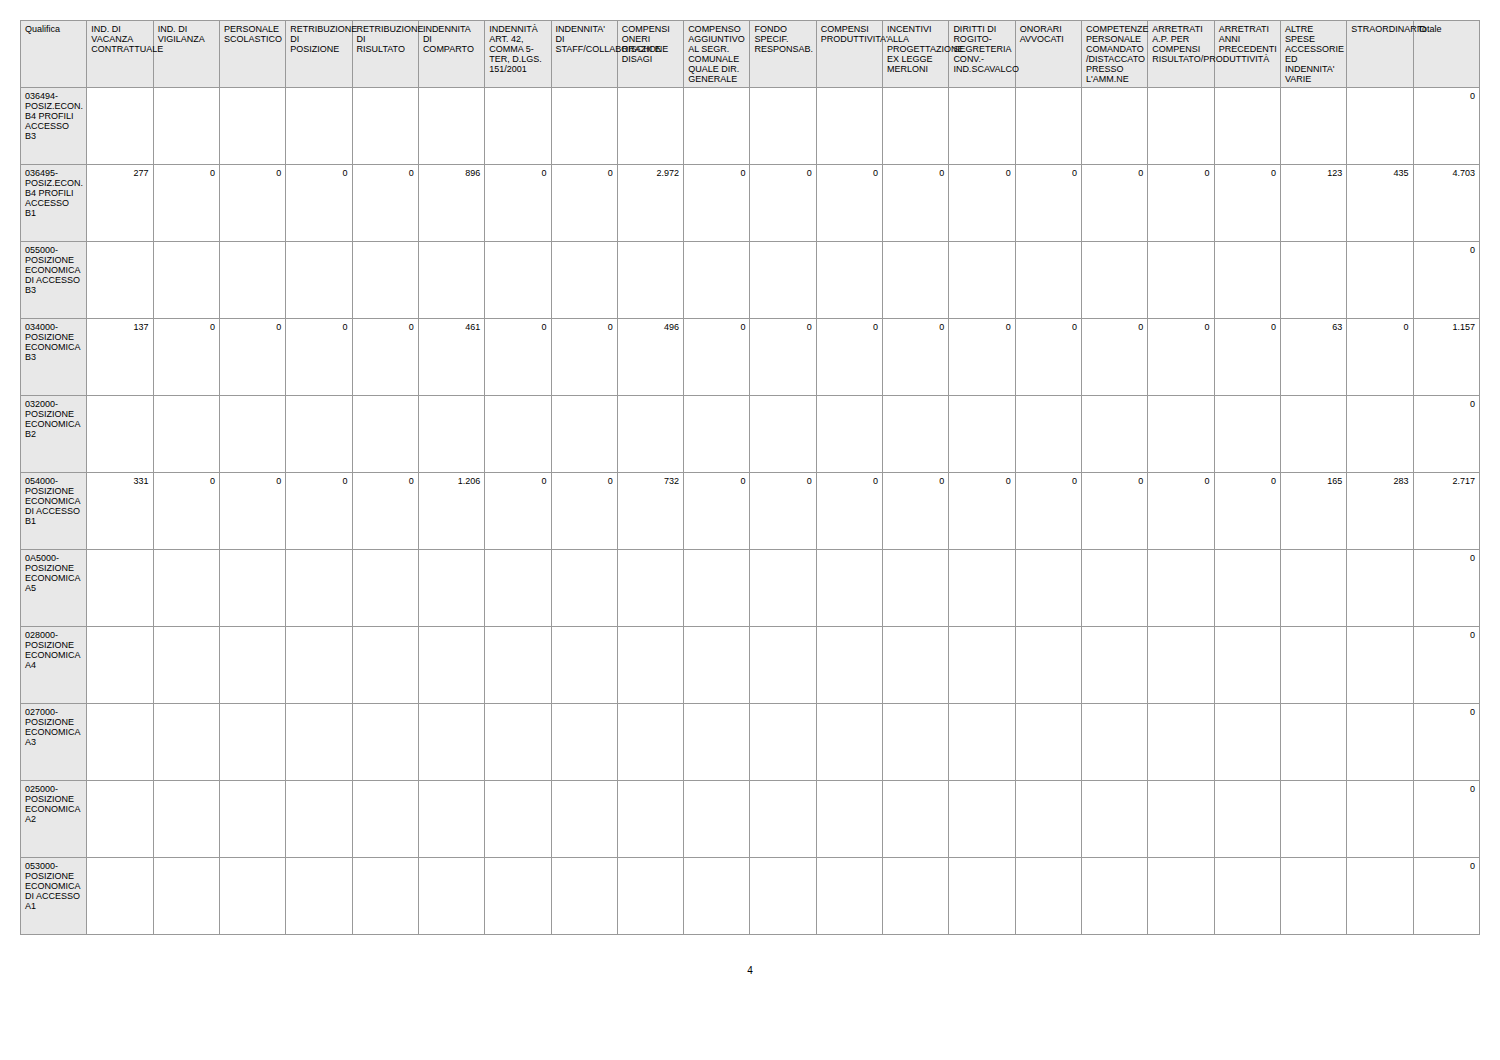| Qualifica | IND. DI VACANZA CONTRATTUALE | IND. DI VIGILANZA | PERSONALE SCOLASTICO | RETRIBUZIONE DI POSIZIONE | RETRIBUZIONE DI RISULTATO | INDENNITA DI COMPARTO | INDENNITÀ ART. 42, COMMA 5-TER, D.LGS. 151/2001 | INDENNITA' DI STAFF/COLLABORAZIONE | COMPENSI ONERI RISCHI E DISAGI | COMPENSO AGGIUNTIVO AL SEGR. COMUNALE QUALE DIR. GENERALE | FONDO SPECIF. RESPONSAB. | COMPENSI PRODUTTIVITA' | INCENTIVI ALLA PROGETTAZIONE EX LEGGE MERLONI | DIRITTI DI ROGITO-SEGRETERIA CONV.-IND.SCAVALCO | ONORARI AVVOCATI | COMPETENZE PERSONALE COMANDATO /DISTACCATO PRESSO L'AMM.NE | ARRETRATI A.P. PER COMPENSI RISULTATO/PRODUTTIVITÀ | ARRETRATI ANNI PRECEDENTI | ALTRE SPESE ACCESSORIE ED INDENNITA' VARIE | STRAORDINARIO | Totale |
| --- | --- | --- | --- | --- | --- | --- | --- | --- | --- | --- | --- | --- | --- | --- | --- | --- | --- | --- | --- | --- | --- |
| 036494-POSIZ.ECON. B4 PROFILI ACCESSO B3 | | | | | | | | | | | | | | | | | | | | | 0 |
| 036495-POSIZ.ECON. B4 PROFILI ACCESSO B1 | 277 | 0 | 0 | 0 | 0 | 896 | 0 | 0 | 2.972 | 0 | 0 | 0 | 0 | 0 | 0 | 0 | 0 | 0 | 123 | 435 | 4.703 |
| 055000-POSIZIONE ECONOMICA DI ACCESSO B3 | | | | | | | | | | | | | | | | | | | | | 0 |
| 034000-POSIZIONE ECONOMICA B3 | 137 | 0 | 0 | 0 | 0 | 461 | 0 | 0 | 496 | 0 | 0 | 0 | 0 | 0 | 0 | 0 | 0 | 0 | 63 | 0 | 1.157 |
| 032000-POSIZIONE ECONOMICA B2 | | | | | | | | | | | | | | | | | | | | | 0 |
| 054000-POSIZIONE ECONOMICA DI ACCESSO B1 | 331 | 0 | 0 | 0 | 0 | 1.206 | 0 | 0 | 732 | 0 | 0 | 0 | 0 | 0 | 0 | 0 | 0 | 0 | 165 | 283 | 2.717 |
| 0A5000-POSIZIONE ECONOMICA A5 | | | | | | | | | | | | | | | | | | | | | 0 |
| 028000-POSIZIONE ECONOMICA A4 | | | | | | | | | | | | | | | | | | | | | 0 |
| 027000-POSIZIONE ECONOMICA A3 | | | | | | | | | | | | | | | | | | | | | 0 |
| 025000-POSIZIONE ECONOMICA A2 | | | | | | | | | | | | | | | | | | | | | 0 |
| 053000-POSIZIONE ECONOMICA DI ACCESSO A1 | | | | | | | | | | | | | | | | | | | | | 0 |
4